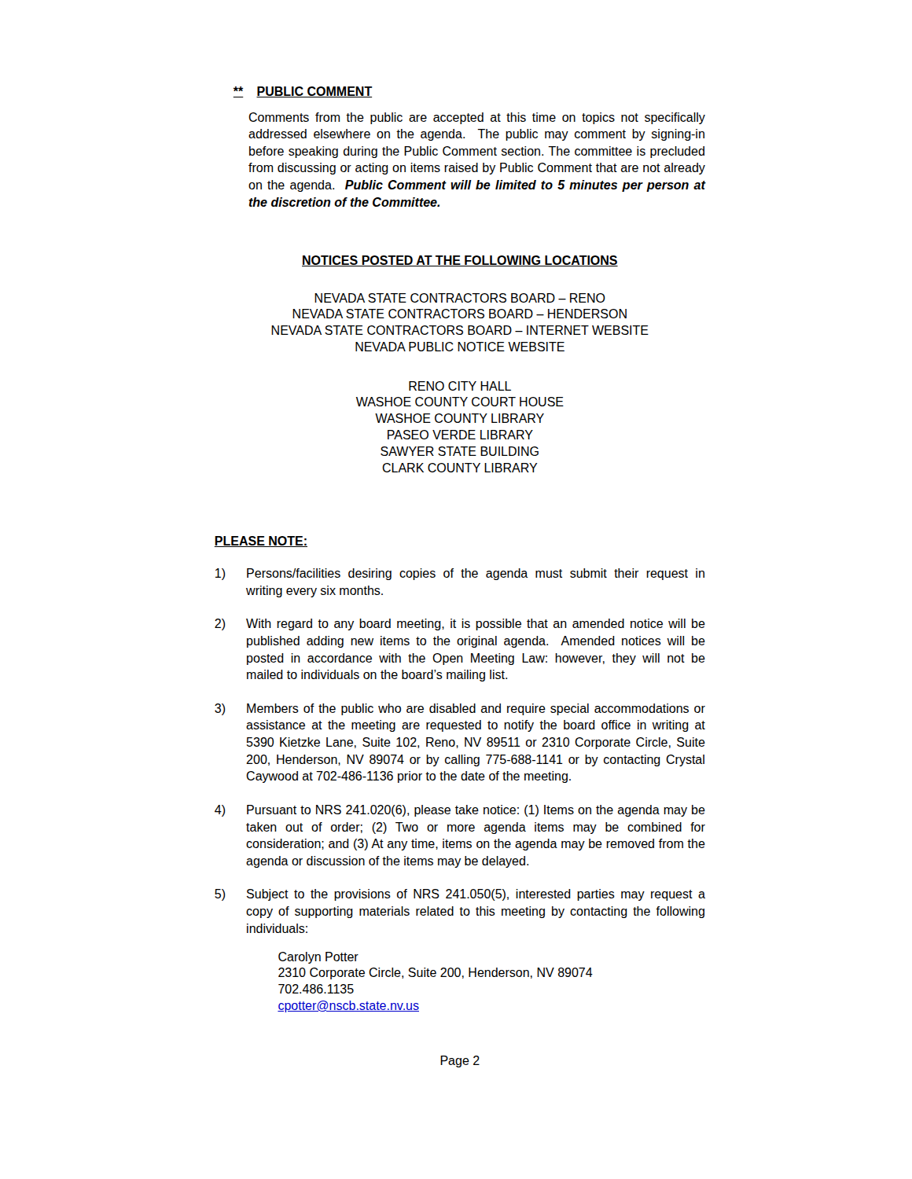**PUBLIC COMMENT
Comments from the public are accepted at this time on topics not specifically addressed elsewhere on the agenda. The public may comment by signing-in before speaking during the Public Comment section. The committee is precluded from discussing or acting on items raised by Public Comment that are not already on the agenda. Public Comment will be limited to 5 minutes per person at the discretion of the Committee.
NOTICES POSTED AT THE FOLLOWING LOCATIONS
NEVADA STATE CONTRACTORS BOARD – RENO
NEVADA STATE CONTRACTORS BOARD – HENDERSON
NEVADA STATE CONTRACTORS BOARD – INTERNET WEBSITE
NEVADA PUBLIC NOTICE WEBSITE
RENO CITY HALL
WASHOE COUNTY COURT HOUSE
WASHOE COUNTY LIBRARY
PASEO VERDE LIBRARY
SAWYER STATE BUILDING
CLARK COUNTY LIBRARY
PLEASE NOTE:
Persons/facilities desiring copies of the agenda must submit their request in writing every six months.
With regard to any board meeting, it is possible that an amended notice will be published adding new items to the original agenda. Amended notices will be posted in accordance with the Open Meeting Law: however, they will not be mailed to individuals on the board’s mailing list.
Members of the public who are disabled and require special accommodations or assistance at the meeting are requested to notify the board office in writing at 5390 Kietzke Lane, Suite 102, Reno, NV 89511 or 2310 Corporate Circle, Suite 200, Henderson, NV 89074 or by calling 775-688-1141 or by contacting Crystal Caywood at 702-486-1136 prior to the date of the meeting.
Pursuant to NRS 241.020(6), please take notice: (1) Items on the agenda may be taken out of order; (2) Two or more agenda items may be combined for consideration; and (3) At any time, items on the agenda may be removed from the agenda or discussion of the items may be delayed.
Subject to the provisions of NRS 241.050(5), interested parties may request a copy of supporting materials related to this meeting by contacting the following individuals:
Carolyn Potter
2310 Corporate Circle, Suite 200, Henderson, NV 89074
702.486.1135
cpotter@nscb.state.nv.us
Page 2